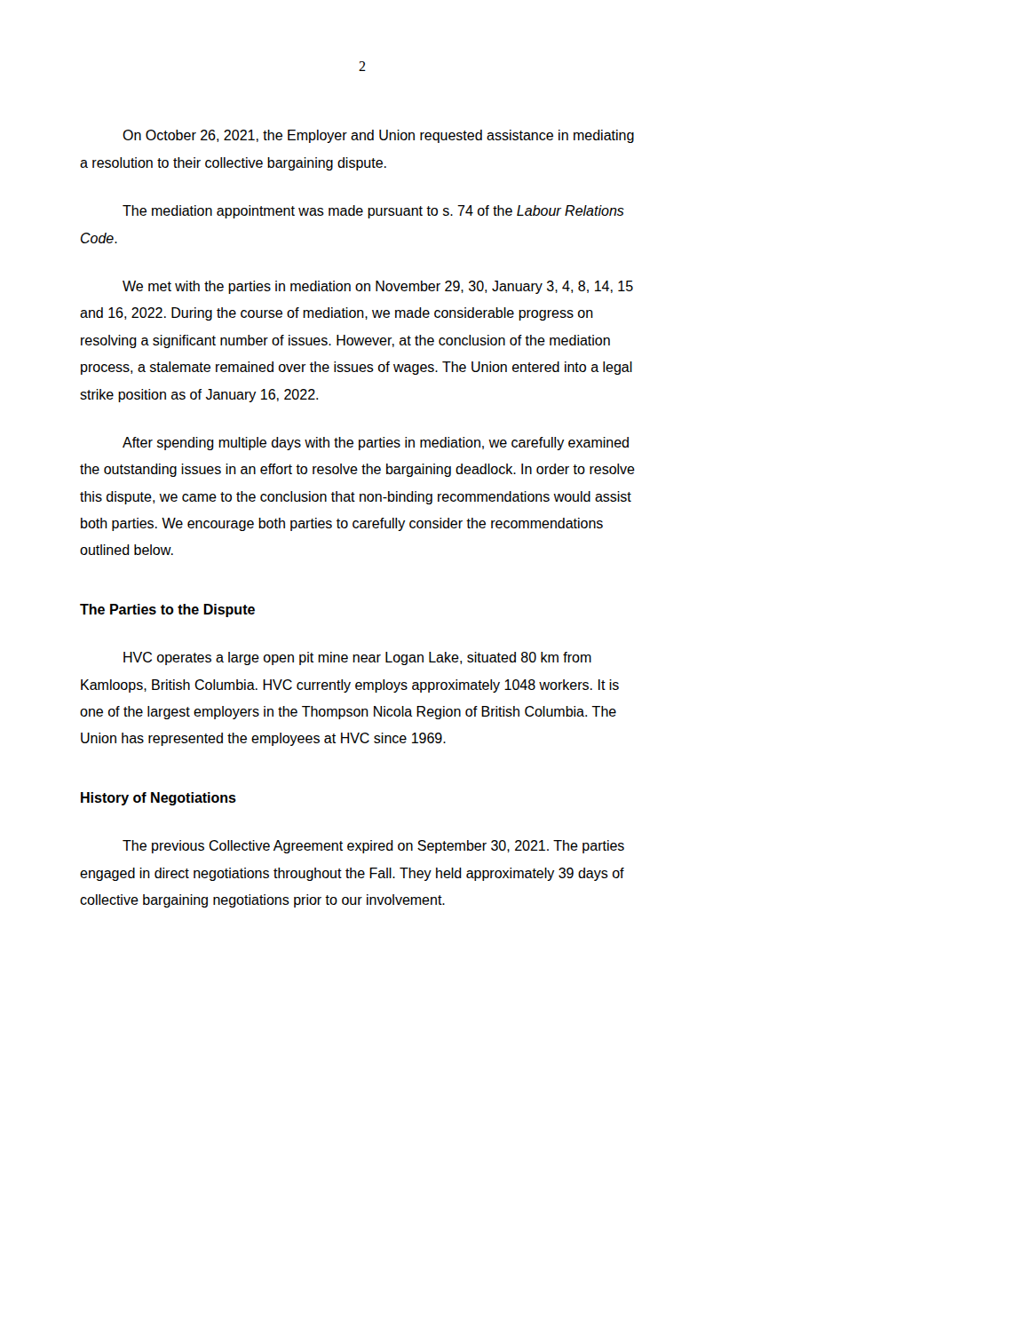2
On October 26, 2021, the Employer and Union requested assistance in mediating a resolution to their collective bargaining dispute.
The mediation appointment was made pursuant to s. 74 of the Labour Relations Code.
We met with the parties in mediation on November 29, 30, January 3, 4, 8, 14, 15 and 16, 2022. During the course of mediation, we made considerable progress on resolving a significant number of issues. However, at the conclusion of the mediation process, a stalemate remained over the issues of wages. The Union entered into a legal strike position as of January 16, 2022.
After spending multiple days with the parties in mediation, we carefully examined the outstanding issues in an effort to resolve the bargaining deadlock. In order to resolve this dispute, we came to the conclusion that non-binding recommendations would assist both parties. We encourage both parties to carefully consider the recommendations outlined below.
The Parties to the Dispute
HVC operates a large open pit mine near Logan Lake, situated 80 km from Kamloops, British Columbia. HVC currently employs approximately 1048 workers. It is one of the largest employers in the Thompson Nicola Region of British Columbia. The Union has represented the employees at HVC since 1969.
History of Negotiations
The previous Collective Agreement expired on September 30, 2021. The parties engaged in direct negotiations throughout the Fall. They held approximately 39 days of collective bargaining negotiations prior to our involvement.